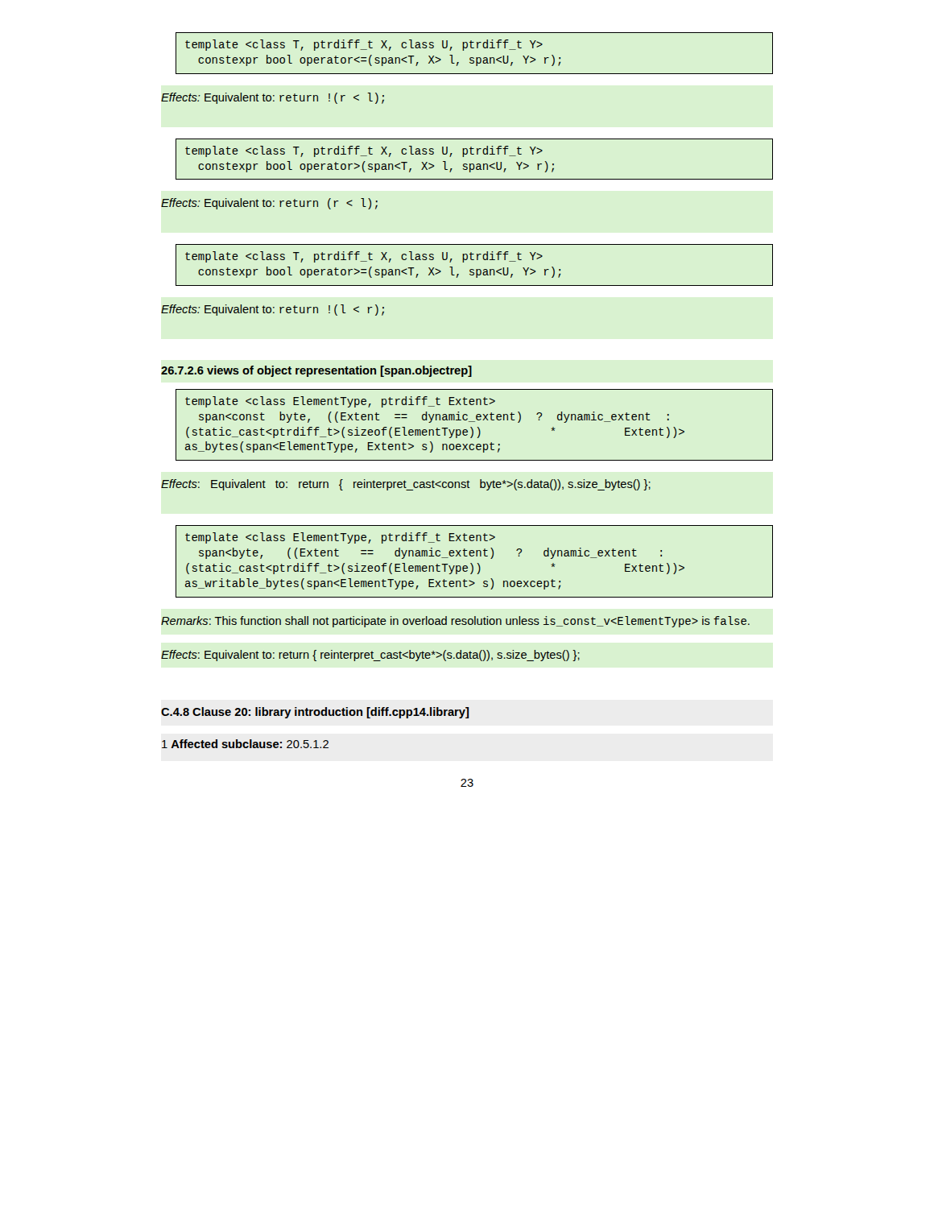template <class T, ptrdiff_t X, class U, ptrdiff_t Y> constexpr bool operator<=(span<T, X> l, span<U, Y> r);
Effects: Equivalent to: return !(r < l);
template <class T, ptrdiff_t X, class U, ptrdiff_t Y> constexpr bool operator>(span<T, X> l, span<U, Y> r);
Effects: Equivalent to: return (r < l);
template <class T, ptrdiff_t X, class U, ptrdiff_t Y> constexpr bool operator>=(span<T, X> l, span<U, Y> r);
Effects: Equivalent to: return !(l < r);
26.7.2.6 views of object representation [span.objectrep]
template <class ElementType, ptrdiff_t Extent> span<const byte, ((Extent == dynamic_extent) ? dynamic_extent : (static_cast<ptrdiff_t>(sizeof(ElementType)) * Extent))> as_bytes(span<ElementType, Extent> s) noexcept;
Effects: Equivalent to: return { reinterpret_cast<const byte*>(s.data()), s.size_bytes() };
template <class ElementType, ptrdiff_t Extent> span<byte, ((Extent == dynamic_extent) ? dynamic_extent : (static_cast<ptrdiff_t>(sizeof(ElementType)) * Extent))> as_writable_bytes(span<ElementType, Extent> s) noexcept;
Remarks: This function shall not participate in overload resolution unless is_const_v<ElementType> is false.
Effects: Equivalent to: return { reinterpret_cast<byte*>(s.data()), s.size_bytes() };
C.4.8 Clause 20: library introduction [diff.cpp14.library]
1 Affected subclause: 20.5.1.2
23